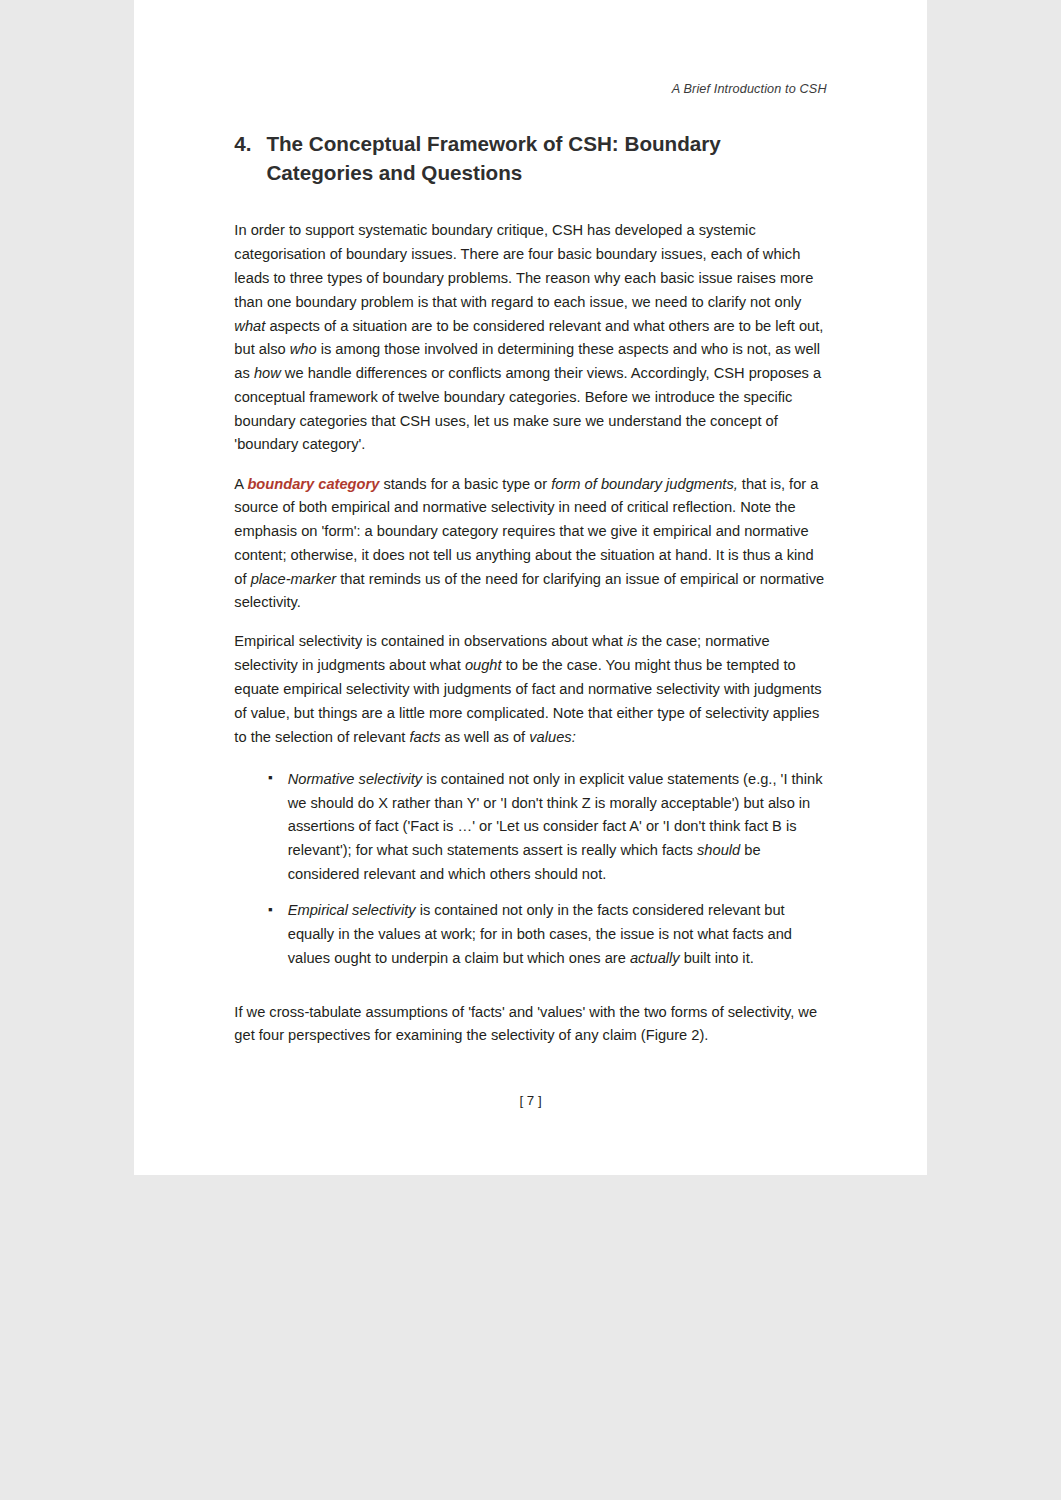A Brief Introduction to CSH
4. The Conceptual Framework of CSH: Boundary Categories and Questions
In order to support systematic boundary critique, CSH has developed a systemic categorisation of boundary issues. There are four basic boundary issues, each of which leads to three types of boundary problems. The reason why each basic issue raises more than one boundary problem is that with regard to each issue, we need to clarify not only what aspects of a situation are to be considered relevant and what others are to be left out, but also who is among those involved in determining these aspects and who is not, as well as how we handle differences or conflicts among their views. Accordingly, CSH proposes a conceptual framework of twelve boundary categories. Before we introduce the specific boundary categories that CSH uses, let us make sure we understand the concept of 'boundary category'.
A boundary category stands for a basic type or form of boundary judgments, that is, for a source of both empirical and normative selectivity in need of critical reflection. Note the emphasis on 'form': a boundary category requires that we give it empirical and normative content; otherwise, it does not tell us anything about the situation at hand. It is thus a kind of place-marker that reminds us of the need for clarifying an issue of empirical or normative selectivity.
Empirical selectivity is contained in observations about what is the case; normative selectivity in judgments about what ought to be the case. You might thus be tempted to equate empirical selectivity with judgments of fact and normative selectivity with judgments of value, but things are a little more complicated. Note that either type of selectivity applies to the selection of relevant facts as well as of values:
Normative selectivity is contained not only in explicit value statements (e.g., 'I think we should do X rather than Y' or 'I don't think Z is morally acceptable') but also in assertions of fact ('Fact is …' or 'Let us consider fact A' or 'I don't think fact B is relevant'); for what such statements assert is really which facts should be considered relevant and which others should not.
Empirical selectivity is contained not only in the facts considered relevant but equally in the values at work; for in both cases, the issue is not what facts and values ought to underpin a claim but which ones are actually built into it.
If we cross-tabulate assumptions of 'facts' and 'values' with the two forms of selectivity, we get four perspectives for examining the selectivity of any claim (Figure 2).
[ 7 ]